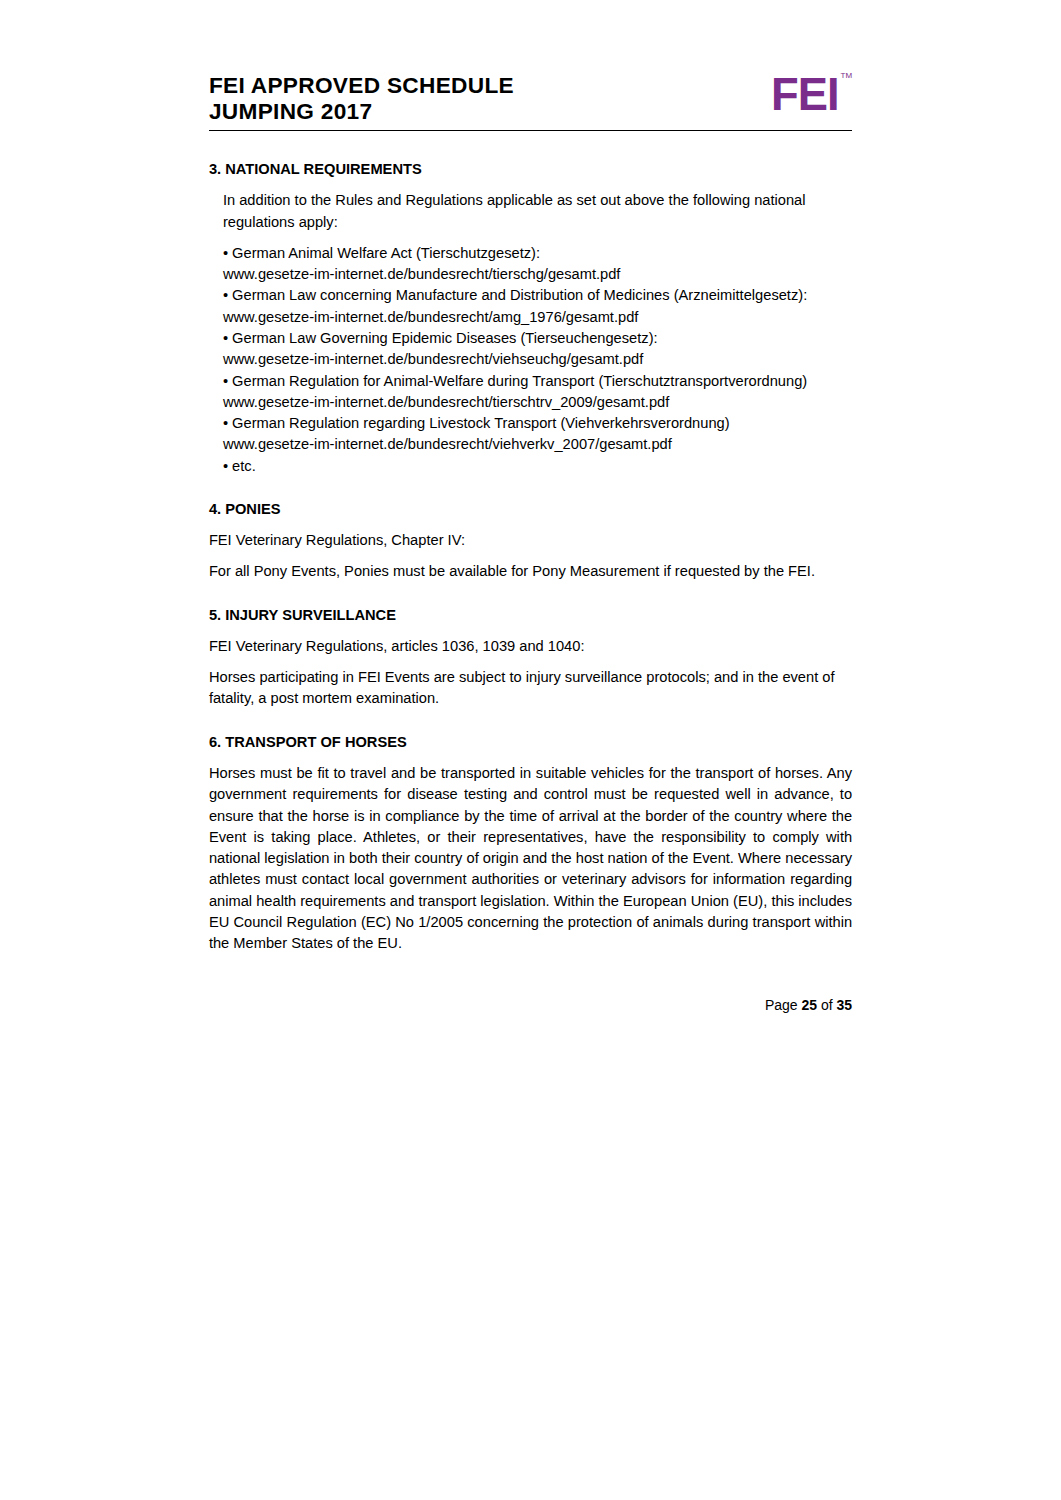FEI APPROVED SCHEDULE
JUMPING 2017
FEI TM
3. NATIONAL REQUIREMENTS
In addition to the Rules and Regulations applicable as set out above the following national regulations apply:
• German Animal Welfare Act (Tierschutzgesetz):
www.gesetze-im-internet.de/bundesrecht/tierschg/gesamt.pdf
• German Law concerning Manufacture and Distribution of Medicines (Arzneimittelgesetz):
www.gesetze-im-internet.de/bundesrecht/amg_1976/gesamt.pdf
• German Law Governing Epidemic Diseases (Tierseuchengesetz):
www.gesetze-im-internet.de/bundesrecht/viehseuchg/gesamt.pdf
• German Regulation for Animal-Welfare during Transport (Tierschutztransportverordnung)
www.gesetze-im-internet.de/bundesrecht/tierschtrv_2009/gesamt.pdf
• German Regulation regarding Livestock Transport (Viehverkehrsverordnung)
www.gesetze-im-internet.de/bundesrecht/viehverkv_2007/gesamt.pdf
• etc.
4. PONIES
FEI Veterinary Regulations, Chapter IV:
For all Pony Events, Ponies must be available for Pony Measurement if requested by the FEI.
5. INJURY SURVEILLANCE
FEI Veterinary Regulations, articles 1036, 1039 and 1040:
Horses participating in FEI Events are subject to injury surveillance protocols; and in the event of fatality, a post mortem examination.
6. TRANSPORT OF HORSES
Horses must be fit to travel and be transported in suitable vehicles for the transport of horses. Any government requirements for disease testing and control must be requested well in advance, to ensure that the horse is in compliance by the time of arrival at the border of the country where the Event is taking place. Athletes, or their representatives, have the responsibility to comply with national legislation in both their country of origin and the host nation of the Event. Where necessary athletes must contact local government authorities or veterinary advisors for information regarding animal health requirements and transport legislation. Within the European Union (EU), this includes EU Council Regulation (EC) No 1/2005 concerning the protection of animals during transport within the Member States of the EU.
Page 25 of 35